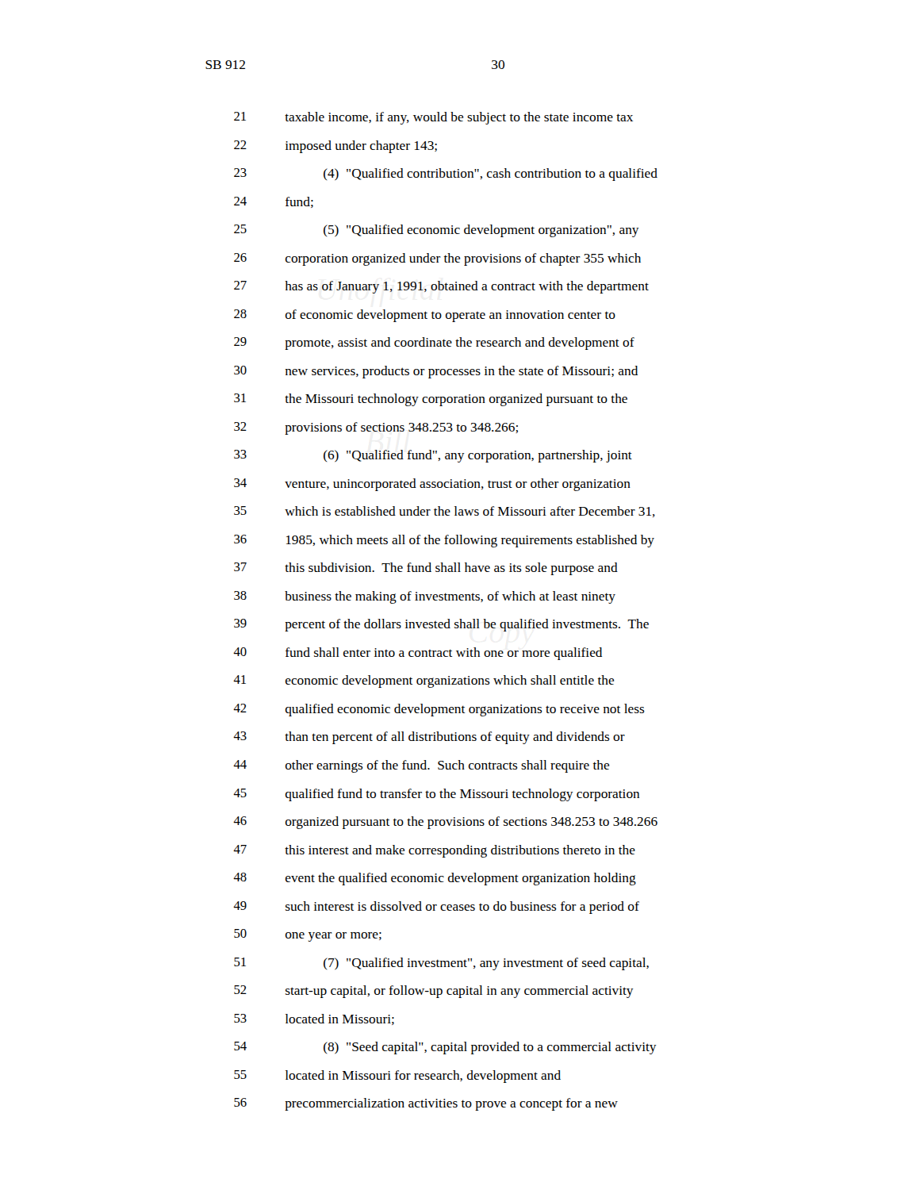SB 912
30
Unofficial
Bill
Copy
| 21 | taxable income, if any, would be subject to the state income tax |
| 22 | imposed under chapter 143; |
| 23 | (4) "Qualified contribution", cash contribution to a qualified |
| 24 | fund; |
| 25 | (5) "Qualified economic development organization", any |
| 26 | corporation organized under the provisions of chapter 355 which |
| 27 | has as of January 1, 1991, obtained a contract with the department |
| 28 | of economic development to operate an innovation center to |
| 29 | promote, assist and coordinate the research and development of |
| 30 | new services, products or processes in the state of Missouri; and |
| 31 | the Missouri technology corporation organized pursuant to the |
| 32 | provisions of sections 348.253 to 348.266; |
| 33 | (6) "Qualified fund", any corporation, partnership, joint |
| 34 | venture, unincorporated association, trust or other organization |
| 35 | which is established under the laws of Missouri after December 31, |
| 36 | 1985, which meets all of the following requirements established by |
| 37 | this subdivision. The fund shall have as its sole purpose and |
| 38 | business the making of investments, of which at least ninety |
| 39 | percent of the dollars invested shall be qualified investments. The |
| 40 | fund shall enter into a contract with one or more qualified |
| 41 | economic development organizations which shall entitle the |
| 42 | qualified economic development organizations to receive not less |
| 43 | than ten percent of all distributions of equity and dividends or |
| 44 | other earnings of the fund. Such contracts shall require the |
| 45 | qualified fund to transfer to the Missouri technology corporation |
| 46 | organized pursuant to the provisions of sections 348.253 to 348.266 |
| 47 | this interest and make corresponding distributions thereto in the |
| 48 | event the qualified economic development organization holding |
| 49 | such interest is dissolved or ceases to do business for a period of |
| 50 | one year or more; |
| 51 | (7) "Qualified investment", any investment of seed capital, |
| 52 | start-up capital, or follow-up capital in any commercial activity |
| 53 | located in Missouri; |
| 54 | (8) "Seed capital", capital provided to a commercial activity |
| 55 | located in Missouri for research, development and |
| 56 | precommercialization activities to prove a concept for a new |